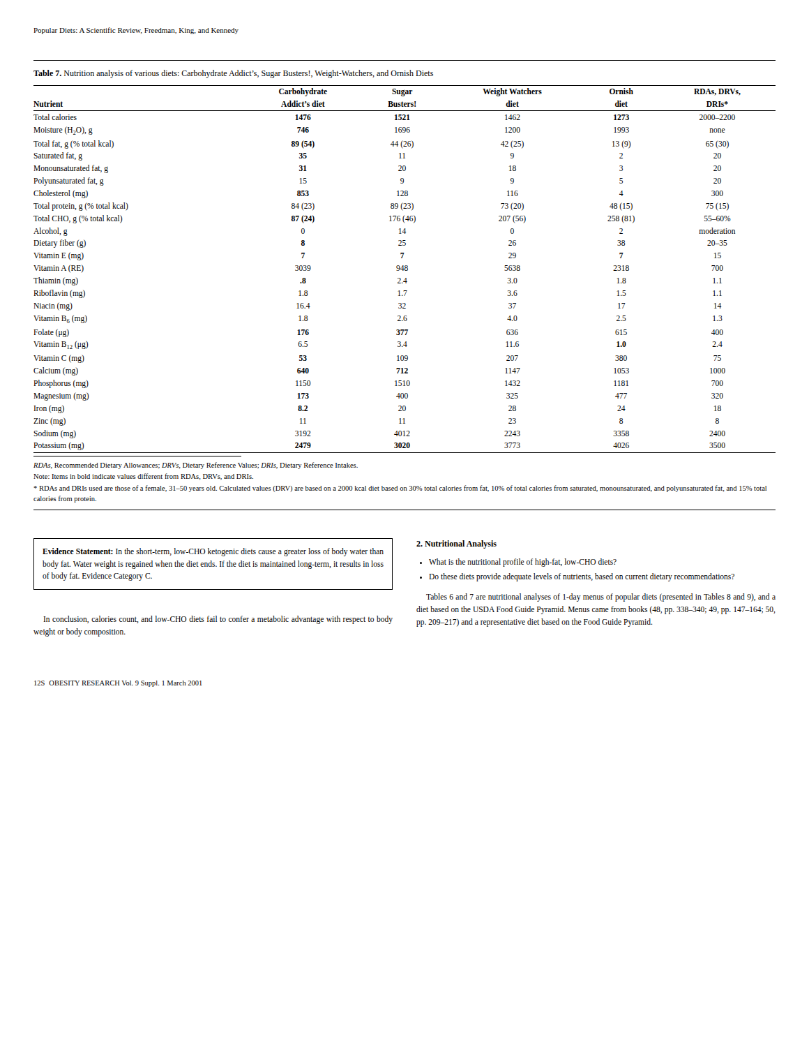Popular Diets: A Scientific Review, Freedman, King, and Kennedy
Table 7. Nutrition analysis of various diets: Carbohydrate Addict’s, Sugar Busters!, Weight-Watchers, and Ornish Diets
| | Carbohydrate | Sugar | Weight Watchers | Ornish | RDAs, DRVs, |
| --- | --- | --- | --- | --- | --- |
| Nutrient | Addict’s diet | Busters! | diet | diet | DRIs* |
| Total calories | 1476 | 1521 | 1462 | 1273 | 2000–2200 |
| Moisture (H 2 O), g | 746 | 1696 | 1200 | 1993 | none |
| Total fat, g (% total kcal) | 89 (54) | 44 (26) | 42 (25) | 13 (9) | 65 (30) |
| Saturated fat, g | 35 | 11 | 9 | 2 | 20 |
| Monounsaturated fat, g | 31 | 20 | 18 | 3 | 20 |
| Polyunsaturated fat, g | 15 | 9 | 9 | 5 | 20 |
| Cholesterol (mg) | 853 | 128 | 116 | 4 | 300 |
| Total protein, g (% total kcal) | 84 (23) | 89 (23) | 73 (20) | 48 (15) | 75 (15) |
| Total CHO, g (% total kcal) | 87 (24) | 176 (46) | 207 (56) | 258 (81) | 55–60% |
| Alcohol, g | 0 | 14 | 0 | 2 | moderation |
| Dietary fiber (g) | 8 | 25 | 26 | 38 | 20–35 |
| Vitamin E (mg) | 7 | 7 | 29 | 7 | 15 |
| Vitamin A (RE) | 3039 | 948 | 5638 | 2318 | 700 |
| Thiamin (mg) | .8 | 2.4 | 3.0 | 1.8 | 1.1 |
| Riboflavin (mg) | 1.8 | 1.7 | 3.6 | 1.5 | 1.1 |
| Niacin (mg) | 16.4 | 32 | 37 | 17 | 14 |
| Vitamin B 6 (mg) | 1.8 | 2.6 | 4.0 | 2.5 | 1.3 |
| Folate (μg) | 176 | 377 | 636 | 615 | 400 |
| Vitamin B 12 (μg) | 6.5 | 3.4 | 11.6 | 1.0 | 2.4 |
| Vitamin C (mg) | 53 | 109 | 207 | 380 | 75 |
| Calcium (mg) | 640 | 712 | 1147 | 1053 | 1000 |
| Phosphorus (mg) | 1150 | 1510 | 1432 | 1181 | 700 |
| Magnesium (mg) | 173 | 400 | 325 | 477 | 320 |
| Iron (mg) | 8.2 | 20 | 28 | 24 | 18 |
| Zinc (mg) | 11 | 11 | 23 | 8 | 8 |
| Sodium (mg) | 3192 | 4012 | 2243 | 3358 | 2400 |
| Potassium (mg) | 2479 | 3020 | 3773 | 4026 | 3500 |
RDAs, Recommended Dietary Allowances; DRVs, Dietary Reference Values; DRIs, Dietary Reference Intakes.
Note: Items in bold indicate values different from RDAs, DRVs, and DRIs.
* RDAs and DRIs used are those of a female, 31–50 years old. Calculated values (DRV) are based on a 2000 kcal diet based on 30% total calories from fat, 10% of total calories from saturated, monounsaturated, and polyunsaturated fat, and 15% total calories from protein.
Evidence Statement: In the short-term, low-CHO ketogenic diets cause a greater loss of body water than body fat. Water weight is regained when the diet ends. If the diet is maintained long-term, it results in loss of body fat. Evidence Category C.
In conclusion, calories count, and low-CHO diets fail to confer a metabolic advantage with respect to body weight or body composition.
2. Nutritional Analysis
What is the nutritional profile of high-fat, low-CHO diets?
Do these diets provide adequate levels of nutrients, based on current dietary recommendations?
Tables 6 and 7 are nutritional analyses of 1-day menus of popular diets (presented in Tables 8 and 9), and a diet based on the USDA Food Guide Pyramid. Menus came from books (48, pp. 338–340; 49, pp. 147–164; 50, pp. 209–217) and a representative diet based on the Food Guide Pyramid.
12SOBESITY RESEARCH Vol. 9 Suppl. 1 March 2001